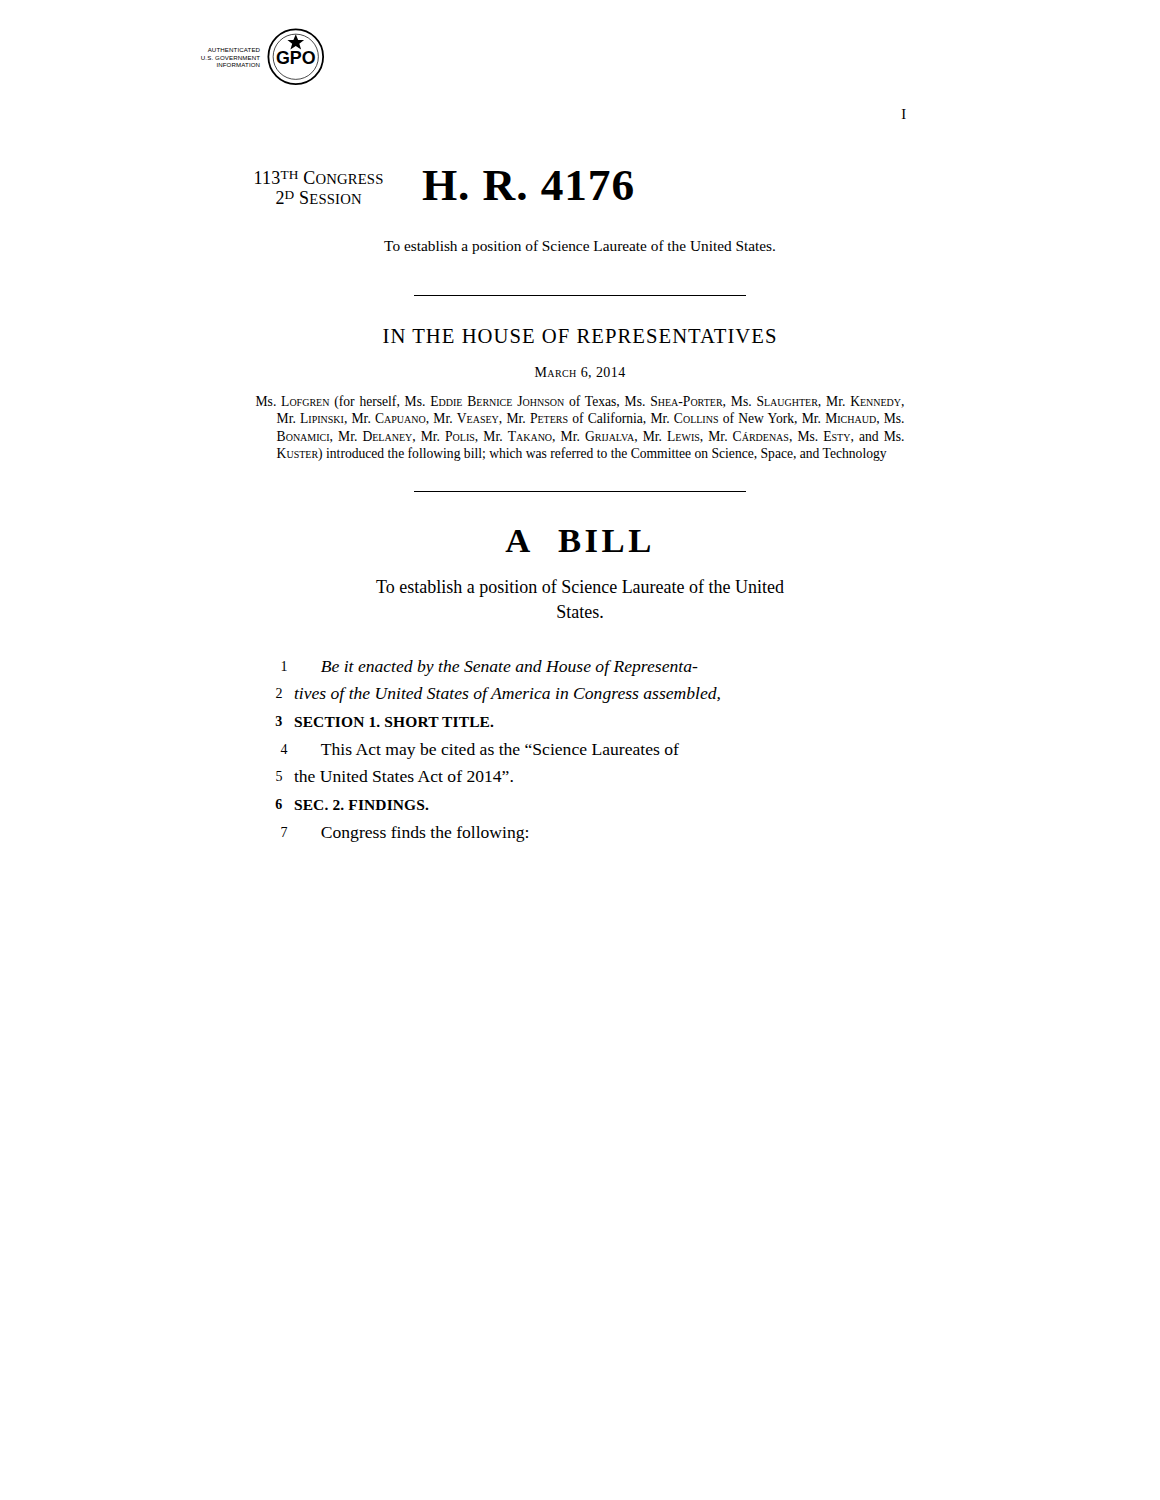Authenticated
U.S. Government
Information
GPO
I
113TH CONGRESS 2D SESSION
H. R. 4176
To establish a position of Science Laureate of the United States.
IN THE HOUSE OF REPRESENTATIVES
March 6, 2014
Ms. Lofgren (for herself, Ms. Eddie Bernice Johnson of Texas, Ms. Shea-Porter, Ms. Slaughter, Mr. Kennedy, Mr. Lipinski, Mr. Capuano, Mr. Veasey, Mr. Peters of California, Mr. Collins of New York, Mr. Michaud, Ms. Bonamici, Mr. Delaney, Mr. Polis, Mr. Takano, Mr. Grijalva, Mr. Lewis, Mr. Cárdenas, Ms. Esty, and Ms. Kuster) introduced the following bill; which was referred to the Committee on Science, Space, and Technology
A BILL
To establish a position of Science Laureate of the United
States.
Be it enacted by the Senate and House of Representa-
tives of the United States of America in Congress assembled,
SECTION 1. SHORT TITLE.
This Act may be cited as the “Science Laureates of
the United States Act of 2014”.
SEC. 2. FINDINGS.
Congress finds the following: